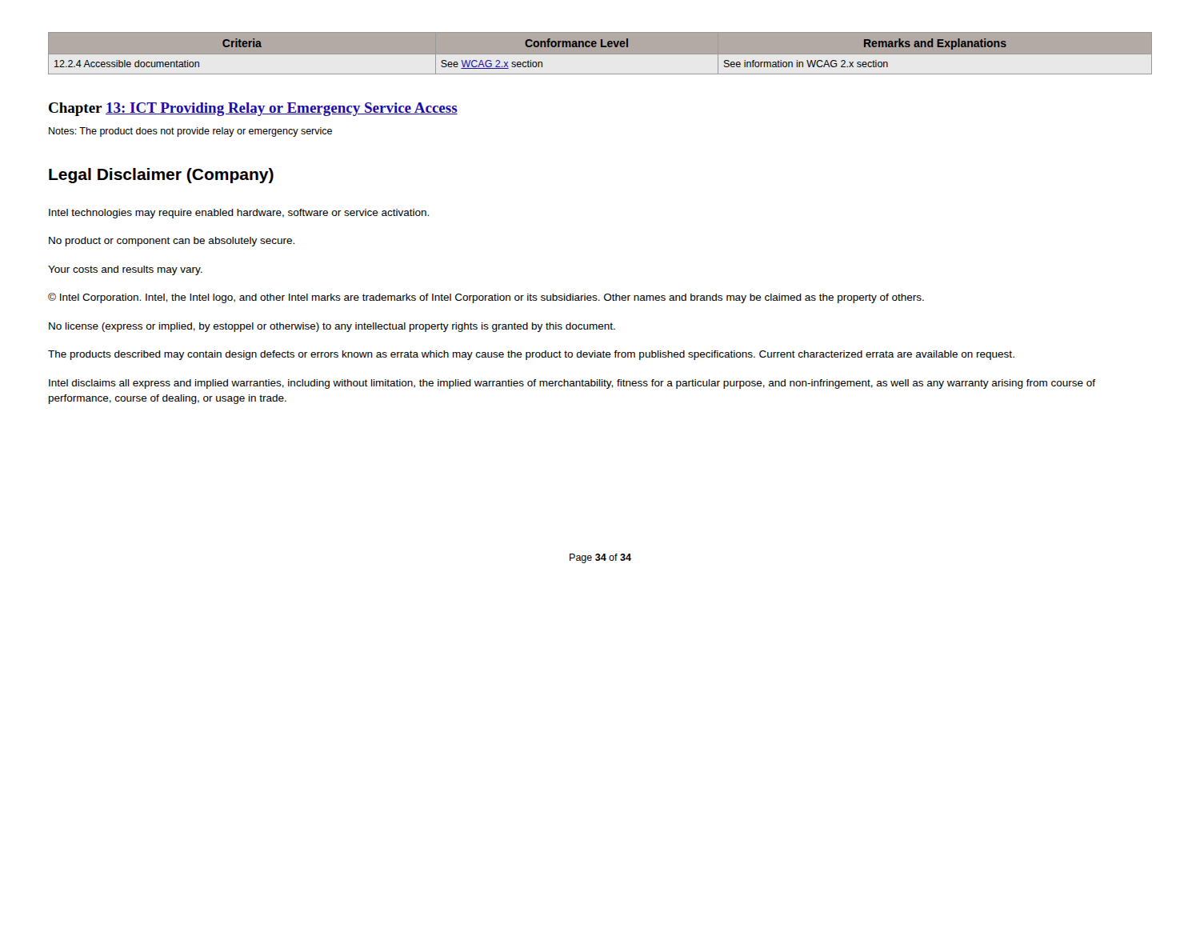| Criteria | Conformance Level | Remarks and Explanations |
| --- | --- | --- |
| 12.2.4 Accessible documentation | See WCAG 2.x section | See information in WCAG 2.x section |
Chapter 13: ICT Providing Relay or Emergency Service Access
Notes: The product does not provide relay or emergency service
Legal Disclaimer (Company)
Intel technologies may require enabled hardware, software or service activation.
No product or component can be absolutely secure.
Your costs and results may vary.
© Intel Corporation. Intel, the Intel logo, and other Intel marks are trademarks of Intel Corporation or its subsidiaries. Other names and brands may be claimed as the property of others.
No license (express or implied, by estoppel or otherwise) to any intellectual property rights is granted by this document.
The products described may contain design defects or errors known as errata which may cause the product to deviate from published specifications. Current characterized errata are available on request.
Intel disclaims all express and implied warranties, including without limitation, the implied warranties of merchantability, fitness for a particular purpose, and non-infringement, as well as any warranty arising from course of performance, course of dealing, or usage in trade.
Page 34 of 34